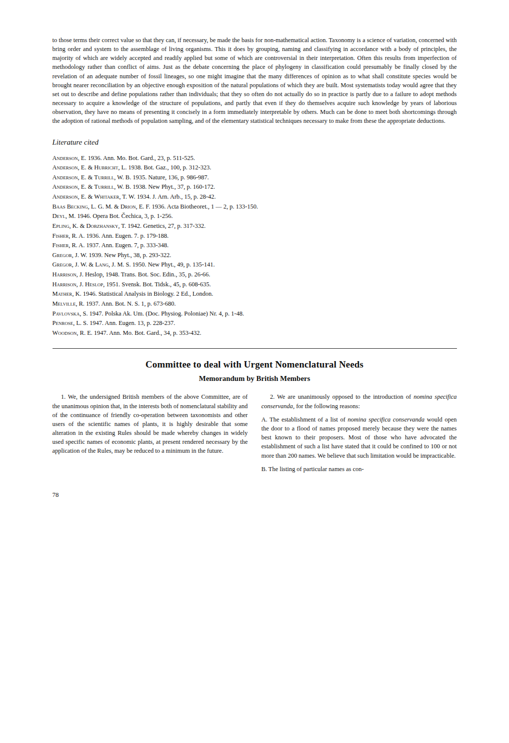to those terms their correct value so that they can, if necessary, be made the basis for non-mathematical action. Taxonomy is a science of variation, concerned with bring order and system to the assemblage of living organisms. This it does by grouping, naming and classifying in accordance with a body of principles, the majority of which are widely accepted and readily applied but some of which are controversial in their interpretation. Often this results from imperfection of methodology rather than conflict of aims. Just as the debate concerning the place of phylogeny in classification could presumably be finally closed by the revelation of an adequate number of fossil lineages, so one might imagine that the many differences of opinion as to what shall constitute species would be brought nearer reconciliation by an objective enough exposition of the natural populations of which they are built. Most systematists today would agree that they set out to describe and define populations rather than individuals; that they so often do not actually do so in practice is partly due to a failure to adopt methods necessary to acquire a knowledge of the structure of populations, and partly that even if they do themselves acquire such knowledge by years of laborious observation, they have no means of presenting it concisely in a form immediately interpretable by others. Much can be done to meet both shortcomings through the adoption of rational methods of population sampling, and of the elementary statistical techniques necessary to make from these the appropriate deductions.
Literature cited
Anderson, E. 1936. Ann. Mo. Bot. Gard., 23, p. 511-525.
Anderson, E. & Hubricht, L. 1938. Bot. Gaz., 100, p. 312-323.
Anderson, E. & Turrill, W. B. 1935. Nature, 136, p. 986-987.
Anderson, E. & Turrill, W. B. 1938. New Phyt., 37, p. 160-172.
Anderson, E. & Whitaker, T. W. 1934. J. Arn. Arb., 15, p. 28-42.
Baas Becking, L. G. M. & Drion, E. F. 1936. Acta Biotheoret., 1 — 2, p. 133-150.
Deyl, M. 1946. Opera Bot. Čechica, 3, p. 1-256.
Epling, K. & Dobzhansky, T. 1942. Genetics, 27, p. 317-332.
Fisher, R. A. 1936. Ann. Eugen. 7. p. 179-188.
Fisher, R. A. 1937. Ann. Eugen. 7, p. 333-348.
Gregor, J. W. 1939. New Phyt., 38, p. 293-322.
Gregor, J. W. & Lang, J. M. S. 1950. New Phyt., 49, p. 135-141.
Harrison, J. Heslop, 1948. Trans. Bot. Soc. Edin., 35, p. 26-66.
Harrison, J. Heslop, 1951. Svensk. Bot. Tidsk., 45, p. 608-635.
Mather, K. 1946. Statistical Analysis in Biology. 2 Ed., London.
Melville, R. 1937. Ann. Bot. N. S. 1, p. 673-680.
Pavlovska, S. 1947. Polska Ak. Um. (Doc. Physiog. Poloniae) Nr. 4, p. 1-48.
Penrose, L. S. 1947. Ann. Eugen. 13, p. 228-237.
Woodson, R. E. 1947. Ann. Mo. Bot. Gard., 34, p. 353-432.
Committee to deal with Urgent Nomenclatural Needs
Memorandum by British Members
1. We, the undersigned British members of the above Committee, are of the unanimous opinion that, in the interests both of nomenclatural stability and of the continuance of friendly co-operation between taxonomists and other users of the scientific names of plants, it is highly desirable that some alteration in the existing Rules should be made whereby changes in widely used specific names of economic plants, at present rendered necessary by the application of the Rules, may be reduced to a minimum in the future.
2. We are unanimously opposed to the introduction of nomina specifica conservanda, for the following reasons:
A. The establishment of a list of nomina specifica conservanda would open the door to a flood of names proposed merely because they were the names best known to their proposers. Most of those who have advocated the establishment of such a list have stated that it could be confined to 100 or not more than 200 names. We believe that such limitation would be impracticable.
B. The listing of particular names as con-
78